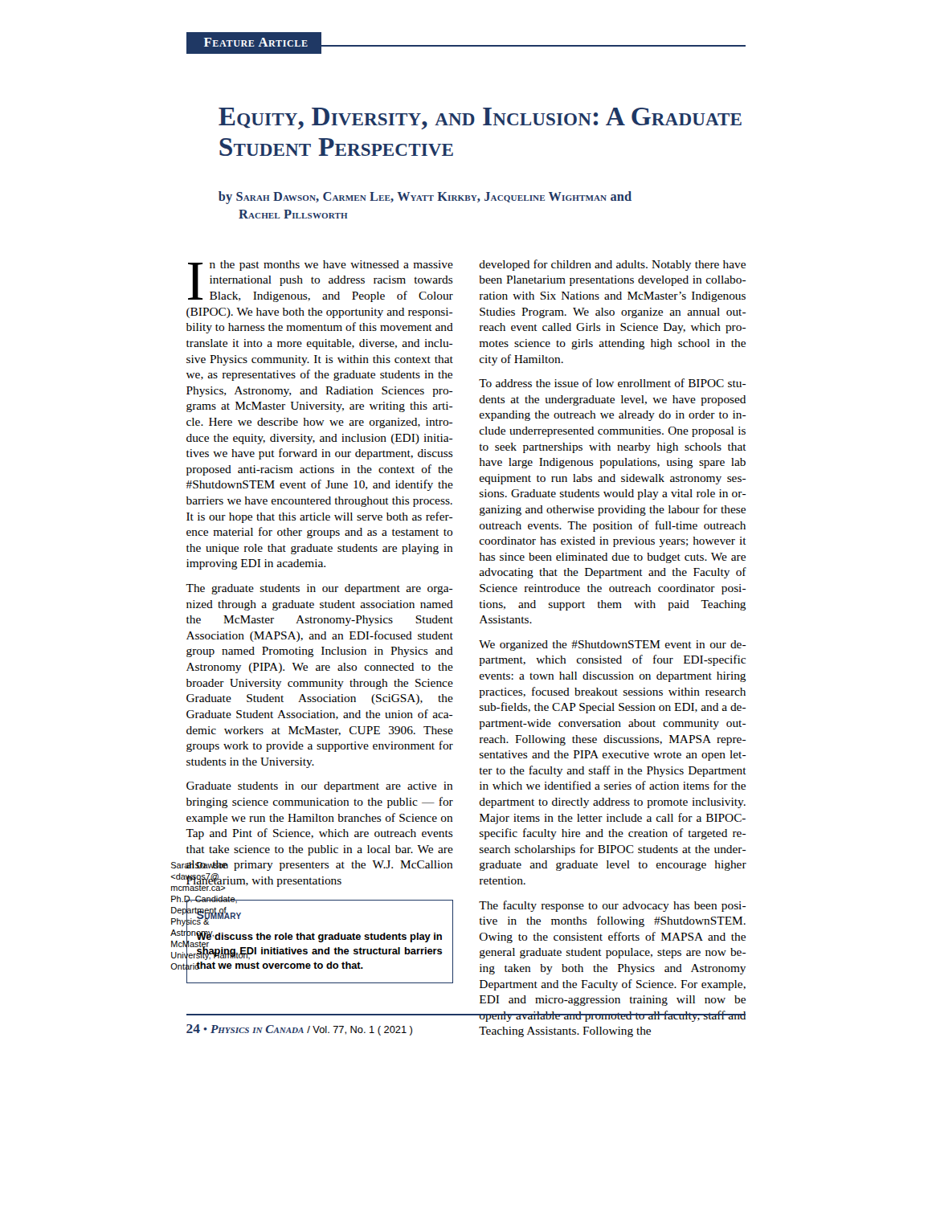Feature Article
Equity, Diversity, and Inclusion: A Graduate
Student Perspective
by Sarah Dawson, Carmen Lee, Wyatt Kirkby, Jacqueline Wightman and Rachel Pillsworth
In the past months we have witnessed a massive international push to address racism towards Black, Indigenous, and People of Colour (BIPOC). We have both the opportunity and responsibility to harness the momentum of this movement and translate it into a more equitable, diverse, and inclusive Physics community. It is within this context that we, as representatives of the graduate students in the Physics, Astronomy, and Radiation Sciences programs at McMaster University, are writing this article. Here we describe how we are organized, introduce the equity, diversity, and inclusion (EDI) initiatives we have put forward in our department, discuss proposed anti-racism actions in the context of the #ShutdownSTEM event of June 10, and identify the barriers we have encountered throughout this process. It is our hope that this article will serve both as reference material for other groups and as a testament to the unique role that graduate students are playing in improving EDI in academia.
The graduate students in our department are organized through a graduate student association named the McMaster Astronomy-Physics Student Association (MAPSA), and an EDI-focused student group named Promoting Inclusion in Physics and Astronomy (PIPA). We are also connected to the broader University community through the Science Graduate Student Association (SciGSA), the Graduate Student Association, and the union of academic workers at McMaster, CUPE 3906. These groups work to provide a supportive environment for students in the University.
Graduate students in our department are active in bringing science communication to the public — for example we run the Hamilton branches of Science on Tap and Pint of Science, which are outreach events that take science to the public in a local bar. We are also the primary presenters at the W.J. McCallion Planetarium, with presentations
Summary
We discuss the role that graduate students play in shaping EDI initiatives and the structural barriers that we must overcome to do that.
developed for children and adults. Notably there have been Planetarium presentations developed in collaboration with Six Nations and McMaster’s Indigenous Studies Program. We also organize an annual outreach event called Girls in Science Day, which promotes science to girls attending high school in the city of Hamilton.
To address the issue of low enrollment of BIPOC students at the undergraduate level, we have proposed expanding the outreach we already do in order to include underrepresented communities. One proposal is to seek partnerships with nearby high schools that have large Indigenous populations, using spare lab equipment to run labs and sidewalk astronomy sessions. Graduate students would play a vital role in organizing and otherwise providing the labour for these outreach events. The position of full-time outreach coordinator has existed in previous years; however it has since been eliminated due to budget cuts. We are advocating that the Department and the Faculty of Science reintroduce the outreach coordinator positions, and support them with paid Teaching Assistants.
We organized the #ShutdownSTEM event in our department, which consisted of four EDI-specific events: a town hall discussion on department hiring practices, focused breakout sessions within research sub-fields, the CAP Special Session on EDI, and a department-wide conversation about community outreach. Following these discussions, MAPSA representatives and the PIPA executive wrote an open letter to the faculty and staff in the Physics Department in which we identified a series of action items for the department to directly address to promote inclusivity. Major items in the letter include a call for a BIPOC-specific faculty hire and the creation of targeted research scholarships for BIPOC students at the undergraduate and graduate level to encourage higher retention.
The faculty response to our advocacy has been positive in the months following #ShutdownSTEM. Owing to the consistent efforts of MAPSA and the general graduate student populace, steps are now being taken by both the Physics and Astronomy Department and the Faculty of Science. For example, EDI and micro-aggression training will now be openly available and promoted to all faculty, staff and Teaching Assistants. Following the
Sarah Dawson
<dawsos7@
mcmaster.ca>
Ph.D. Candidate,
Department of
Physics &
Astronomy,
McMaster
University, Hamilton,
Ontario
24 • Physics in Canada / Vol. 77, No. 1 ( 2021 )